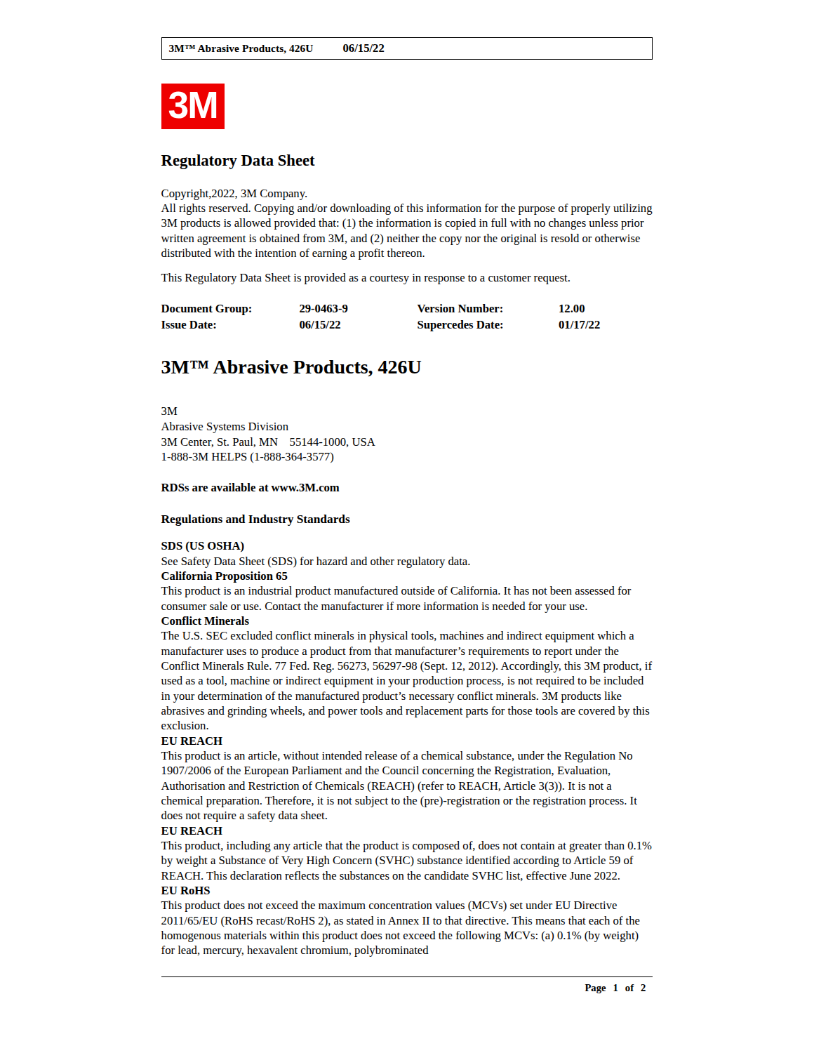3M™ Abrasive Products, 426U 06/15/22
3M
Regulatory Data Sheet
Copyright,2022, 3M Company. All rights reserved. Copying and/or downloading of this information for the purpose of properly utilizing 3M products is allowed provided that: (1) the information is copied in full with no changes unless prior written agreement is obtained from 3M, and (2) neither the copy nor the original is resold or otherwise distributed with the intention of earning a profit thereon.
This Regulatory Data Sheet is provided as a courtesy in response to a customer request.
| Document Group: | 29-0463-9 | Version Number: | 12.00 |
| Issue Date: | 06/15/22 | Supercedes Date: | 01/17/22 |
3M™ Abrasive Products, 426U
3M
Abrasive Systems Division
3M Center, St. Paul, MN 55144-1000, USA
1-888-3M HELPS (1-888-364-3577)
RDSs are available at www.3M.com
Regulations and Industry Standards
SDS (US OSHA)
See Safety Data Sheet (SDS) for hazard and other regulatory data.
California Proposition 65
This product is an industrial product manufactured outside of California. It has not been assessed for consumer sale or use. Contact the manufacturer if more information is needed for your use.
Conflict Minerals
The U.S. SEC excluded conflict minerals in physical tools, machines and indirect equipment which a manufacturer uses to produce a product from that manufacturer’s requirements to report under the Conflict Minerals Rule. 77 Fed. Reg. 56273, 56297-98 (Sept. 12, 2012). Accordingly, this 3M product, if used as a tool, machine or indirect equipment in your production process, is not required to be included in your determination of the manufactured product’s necessary conflict minerals. 3M products like abrasives and grinding wheels, and power tools and replacement parts for those tools are covered by this exclusion.
EU REACH
This product is an article, without intended release of a chemical substance, under the Regulation No 1907/2006 of the European Parliament and the Council concerning the Registration, Evaluation, Authorisation and Restriction of Chemicals (REACH) (refer to REACH, Article 3(3)). It is not a chemical preparation. Therefore, it is not subject to the (pre)-registration or the registration process. It does not require a safety data sheet.
EU REACH
This product, including any article that the product is composed of, does not contain at greater than 0.1% by weight a Substance of Very High Concern (SVHC) substance identified according to Article 59 of REACH. This declaration reflects the substances on the candidate SVHC list, effective June 2022.
EU RoHS
This product does not exceed the maximum concentration values (MCVs) set under EU Directive 2011/65/EU (RoHS recast/RoHS 2), as stated in Annex II to that directive. This means that each of the homogenous materials within this product does not exceed the following MCVs: (a) 0.1% (by weight) for lead, mercury, hexavalent chromium, polybrominated
Page1of2